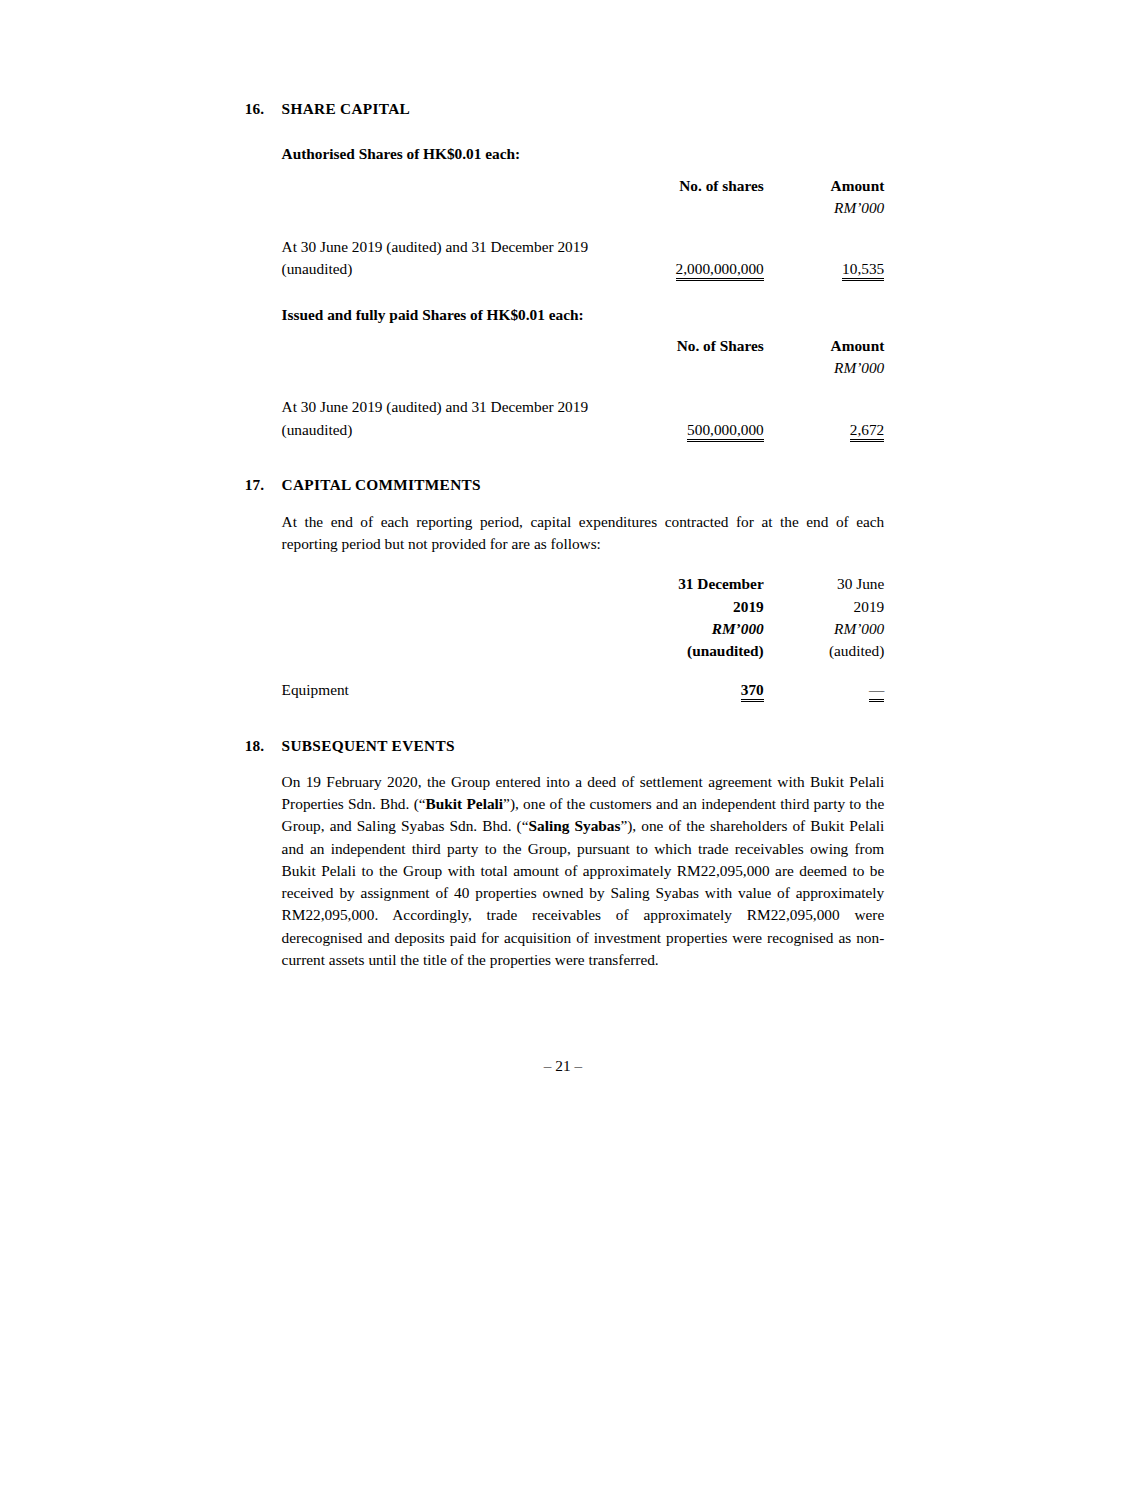16.
SHARE CAPITAL
Authorised Shares of HK$0.01 each:
| | No. of shares | Amount |
| | | RM’000 |
| At 30 June 2019 (audited) and 31 December 2019 (unaudited) | 2,000,000,000 | 10,535 |
Issued and fully paid Shares of HK$0.01 each:
| | No. of Shares | Amount |
| | | RM’000 |
| At 30 June 2019 (audited) and 31 December 2019 (unaudited) | 500,000,000 | 2,672 |
17.
CAPITAL COMMITMENTS
At the end of each reporting period, capital expenditures contracted for at the end of each reporting period but not provided for are as follows:
| | 31 December | 30 June |
| | 2019 | 2019 |
| | RM’000 | RM’000 |
| | (unaudited) | (audited) |
| Equipment | 370 | — |
18.
SUBSEQUENT EVENTS
On 19 February 2020, the Group entered into a deed of settlement agreement with Bukit Pelali Properties Sdn. Bhd. (“Bukit Pelali”), one of the customers and an independent third party to the Group, and Saling Syabas Sdn. Bhd. (“Saling Syabas”), one of the shareholders of Bukit Pelali and an independent third party to the Group, pursuant to which trade receivables owing from Bukit Pelali to the Group with total amount of approximately RM22,095,000 are deemed to be received by assignment of 40 properties owned by Saling Syabas with value of approximately RM22,095,000. Accordingly, trade receivables of approximately RM22,095,000 were derecognised and deposits paid for acquisition of investment properties were recognised as non-current assets until the title of the properties were transferred.
– 21 –